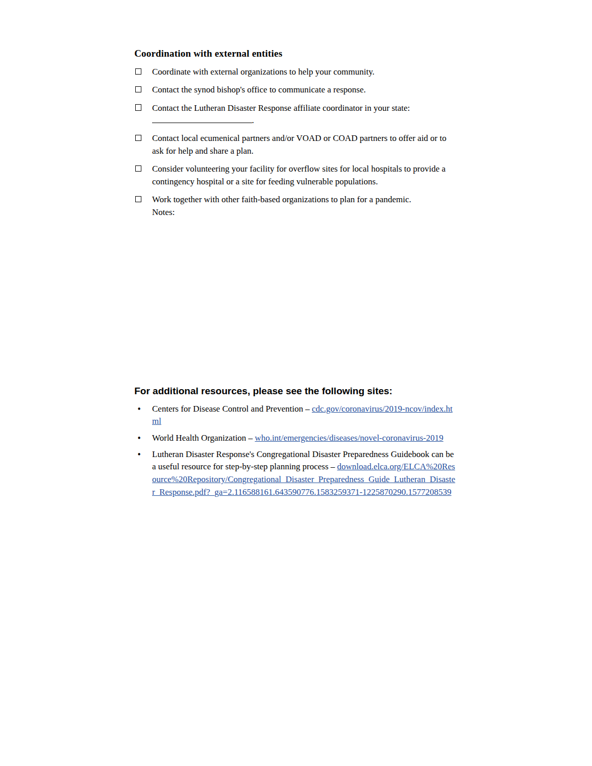Coordination with external entities
Coordinate with external organizations to help your community.
Contact the synod bishop's office to communicate a response.
Contact the Lutheran Disaster Response affiliate coordinator in your state: .
Contact local ecumenical partners and/or VOAD or COAD partners to offer aid or to ask for help and share a plan.
Consider volunteering your facility for overflow sites for local hospitals to provide a contingency hospital or a site for feeding vulnerable populations.
Work together with other faith-based organizations to plan for a pandemic.
Notes:
For additional resources, please see the following sites:
Centers for Disease Control and Prevention – cdc.gov/coronavirus/2019-ncov/index.html
World Health Organization – who.int/emergencies/diseases/novel-coronavirus-2019
Lutheran Disaster Response's Congregational Disaster Preparedness Guidebook can be a useful resource for step-by-step planning process – download.elca.org/ELCA%20Resource%20Repository/Congregational_Disaster_Preparedness_Guide_Lutheran_Disaster_Response.pdf?_ga=2.116588161.643590776.1583259371-1225870290.1577208539